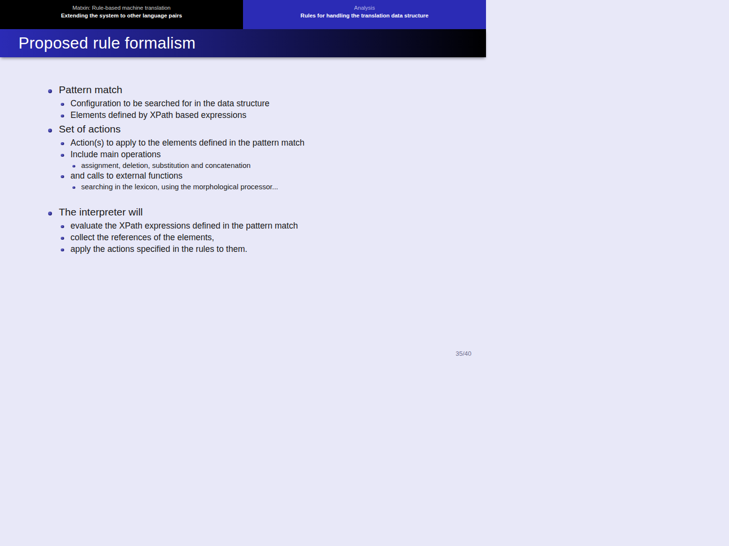Matxin: Rule-based machine translation
Extending the system to other language pairs
Analysis
Rules for handling the translation data structure
Proposed rule formalism
Pattern match
Configuration to be searched for in the data structure
Elements defined by XPath based expressions
Set of actions
Action(s) to apply to the elements defined in the pattern match
Include main operations
assignment, deletion, substitution and concatenation
and calls to external functions
searching in the lexicon, using the morphological processor...
The interpreter will
evaluate the XPath expressions defined in the pattern match
collect the references of the elements,
apply the actions specified in the rules to them.
35/40